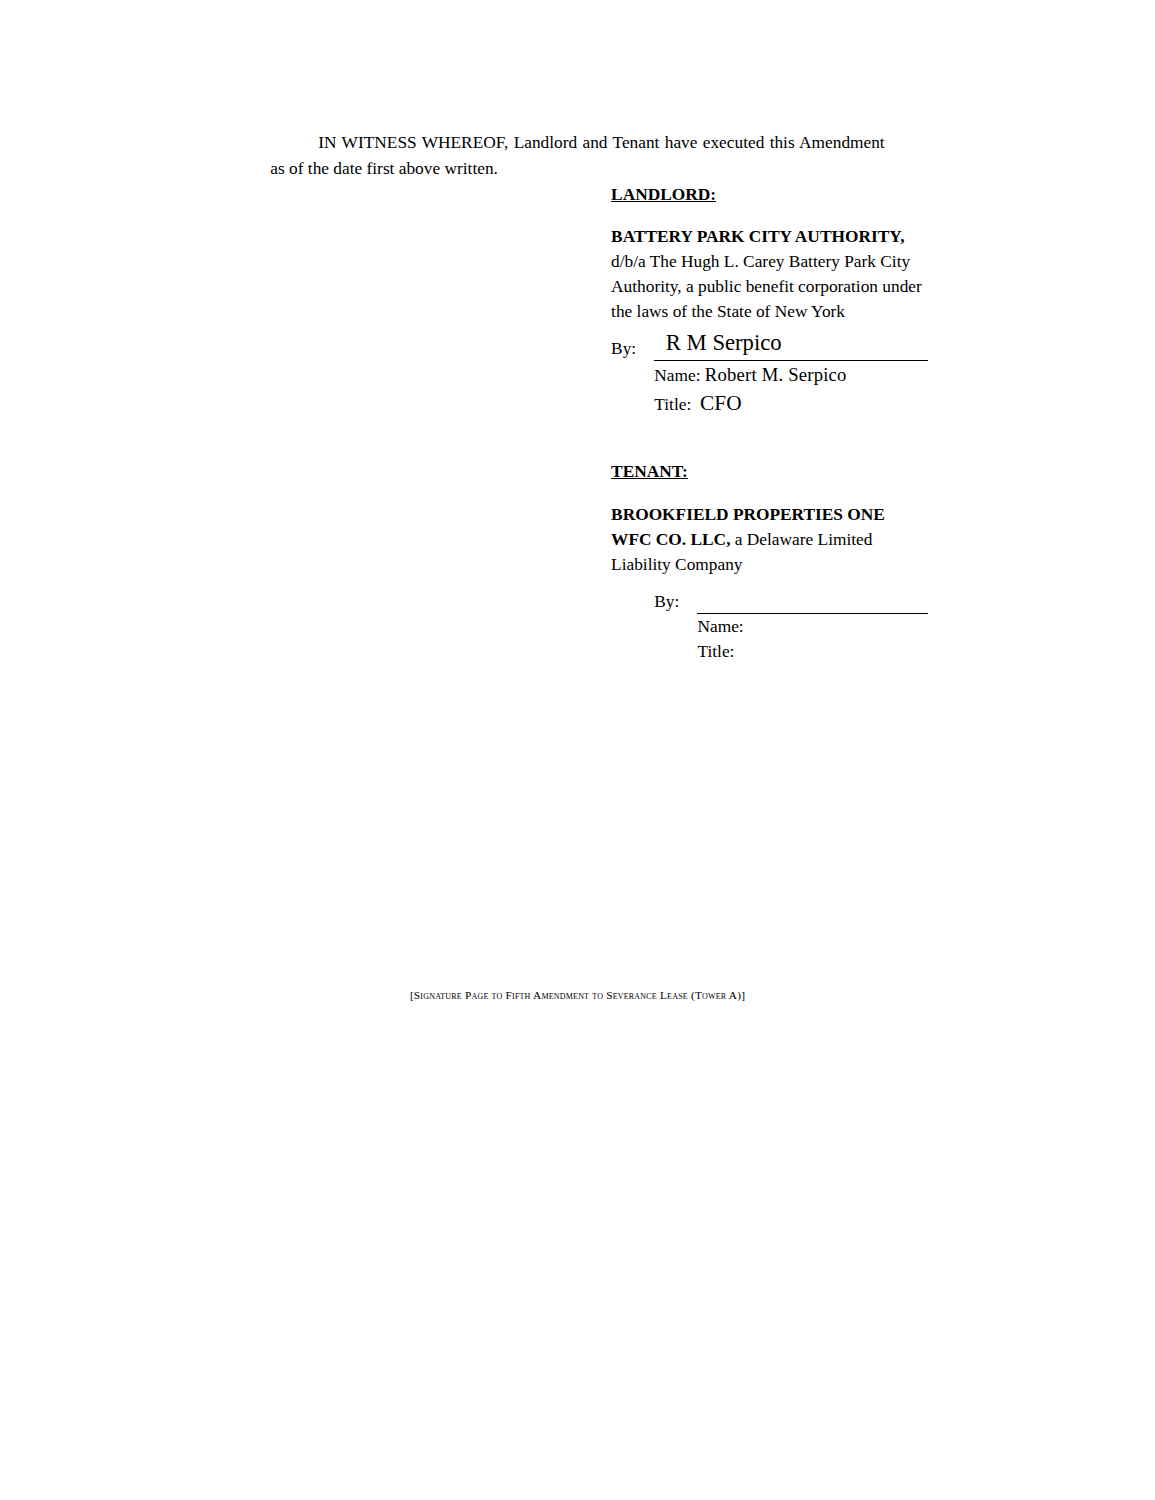IN WITNESS WHEREOF, Landlord and Tenant have executed this Amendment as of the date first above written.
LANDLORD:
BATTERY PARK CITY AUTHORITY,
d/b/a The Hugh L. Carey Battery Park City Authority, a public benefit corporation under the laws of the State of New York
By: R M Serpico
Name: Robert M. Serpico
Title: CFO
TENANT:
BROOKFIELD PROPERTIES ONE
WFC CO. LLC, a Delaware Limited Liability Company
By:
Name:
Title:
[Signature Page to Fifth Amendment to Severance Lease (Tower A)]